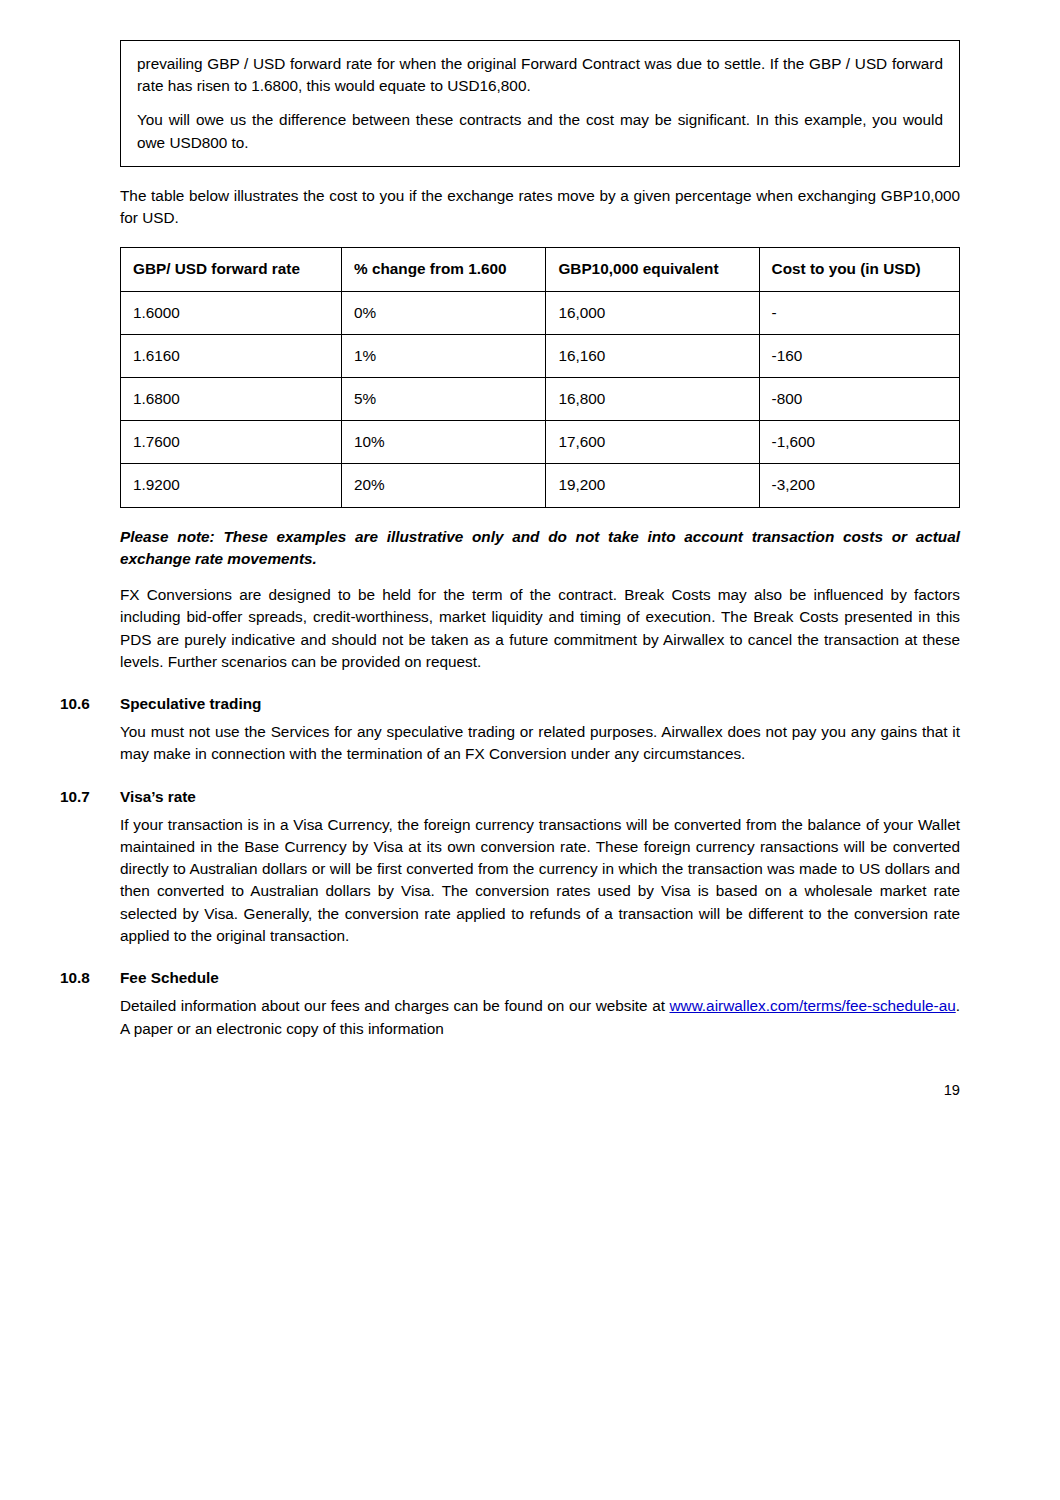prevailing GBP / USD forward rate for when the original Forward Contract was due to settle. If the GBP / USD forward rate has risen to 1.6800, this would equate to USD16,800.
You will owe us the difference between these contracts and the cost may be significant. In this example, you would owe USD800 to.
The table below illustrates the cost to you if the exchange rates move by a given percentage when exchanging GBP10,000 for USD.
| GBP/ USD forward rate | % change from 1.600 | GBP10,000 equivalent | Cost to you (in USD) |
| --- | --- | --- | --- |
| 1.6000 | 0% | 16,000 | - |
| 1.6160 | 1% | 16,160 | -160 |
| 1.6800 | 5% | 16,800 | -800 |
| 1.7600 | 10% | 17,600 | -1,600 |
| 1.9200 | 20% | 19,200 | -3,200 |
Please note: These examples are illustrative only and do not take into account transaction costs or actual exchange rate movements.
FX Conversions are designed to be held for the term of the contract. Break Costs may also be influenced by factors including bid-offer spreads, credit-worthiness, market liquidity and timing of execution. The Break Costs presented in this PDS are purely indicative and should not be taken as a future commitment by Airwallex to cancel the transaction at these levels. Further scenarios can be provided on request.
10.6
Speculative trading
You must not use the Services for any speculative trading or related purposes. Airwallex does not pay you any gains that it may make in connection with the termination of an FX Conversion under any circumstances.
10.7
Visa’s rate
If your transaction is in a Visa Currency, the foreign currency transactions will be converted from the balance of your Wallet maintained in the Base Currency by Visa at its own conversion rate. These foreign currency ransactions will be converted directly to Australian dollars or will be first converted from the currency in which the transaction was made to US dollars and then converted to Australian dollars by Visa. The conversion rates used by Visa is based on a wholesale market rate selected by Visa. Generally, the conversion rate applied to refunds of a transaction will be different to the conversion rate applied to the original transaction.
10.8
Fee Schedule
Detailed information about our fees and charges can be found on our website at www.airwallex.com/terms/fee-schedule-au. A paper or an electronic copy of this information
19